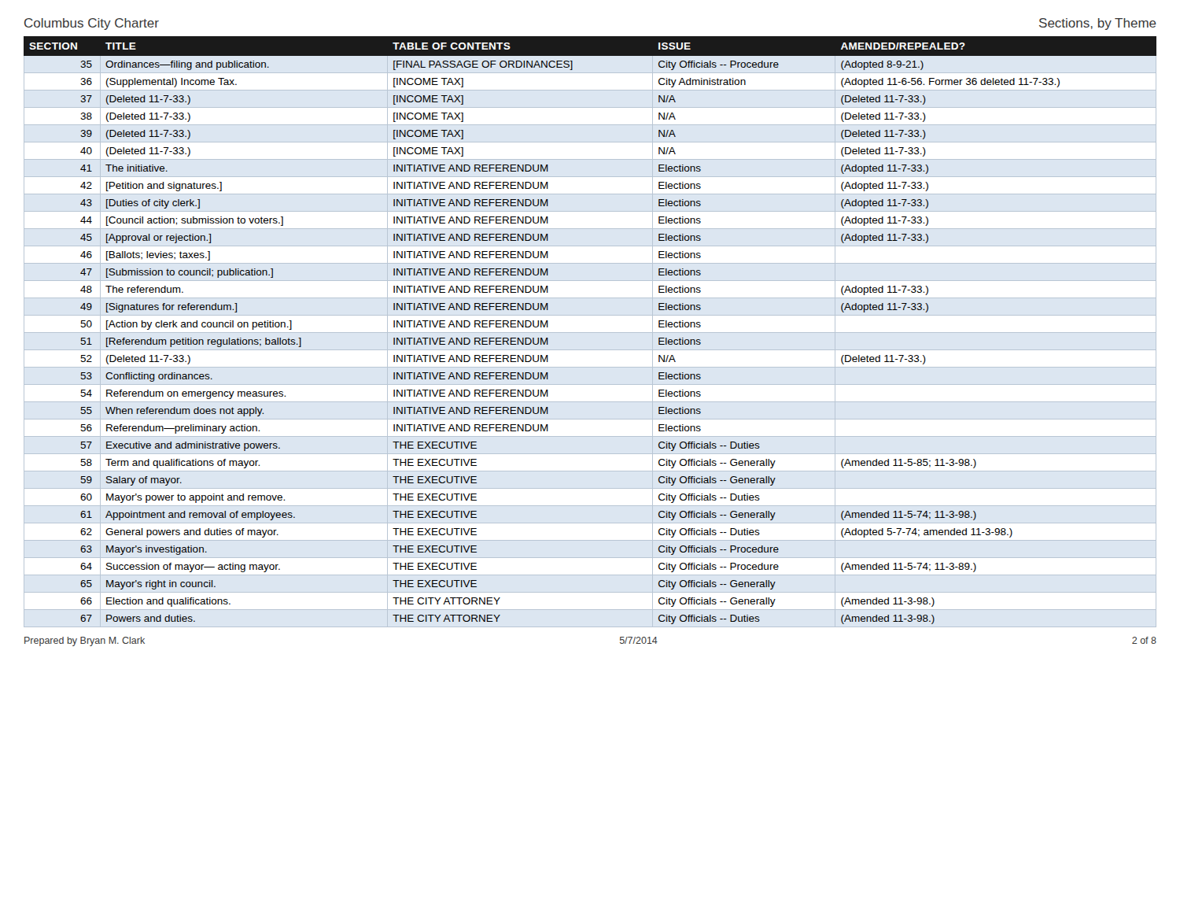Columbus City Charter
Sections, by Theme
| SECTION | TITLE | TABLE OF CONTENTS | ISSUE | AMENDED/REPEALED? |
| --- | --- | --- | --- | --- |
| 35 | Ordinances—filing and publication. | [FINAL PASSAGE OF ORDINANCES] | City Officials -- Procedure | (Adopted 8-9-21.) |
| 36 | (Supplemental) Income Tax. | [INCOME TAX] | City Administration | (Adopted 11-6-56. Former 36 deleted 11-7-33.) |
| 37 | (Deleted 11-7-33.) | [INCOME TAX] | N/A | (Deleted 11-7-33.) |
| 38 | (Deleted 11-7-33.) | [INCOME TAX] | N/A | (Deleted 11-7-33.) |
| 39 | (Deleted 11-7-33.) | [INCOME TAX] | N/A | (Deleted 11-7-33.) |
| 40 | (Deleted 11-7-33.) | [INCOME TAX] | N/A | (Deleted 11-7-33.) |
| 41 | The initiative. | INITIATIVE AND REFERENDUM | Elections | (Adopted 11-7-33.) |
| 42 | [Petition and signatures.] | INITIATIVE AND REFERENDUM | Elections | (Adopted 11-7-33.) |
| 43 | [Duties of city clerk.] | INITIATIVE AND REFERENDUM | Elections | (Adopted 11-7-33.) |
| 44 | [Council action; submission to voters.] | INITIATIVE AND REFERENDUM | Elections | (Adopted 11-7-33.) |
| 45 | [Approval or rejection.] | INITIATIVE AND REFERENDUM | Elections | (Adopted 11-7-33.) |
| 46 | [Ballots; levies; taxes.] | INITIATIVE AND REFERENDUM | Elections | |
| 47 | [Submission to council; publication.] | INITIATIVE AND REFERENDUM | Elections | |
| 48 | The referendum. | INITIATIVE AND REFERENDUM | Elections | (Adopted 11-7-33.) |
| 49 | [Signatures for referendum.] | INITIATIVE AND REFERENDUM | Elections | (Adopted 11-7-33.) |
| 50 | [Action by clerk and council on petition.] | INITIATIVE AND REFERENDUM | Elections | |
| 51 | [Referendum petition regulations; ballots.] | INITIATIVE AND REFERENDUM | Elections | |
| 52 | (Deleted 11-7-33.) | INITIATIVE AND REFERENDUM | N/A | (Deleted 11-7-33.) |
| 53 | Conflicting ordinances. | INITIATIVE AND REFERENDUM | Elections | |
| 54 | Referendum on emergency measures. | INITIATIVE AND REFERENDUM | Elections | |
| 55 | When referendum does not apply. | INITIATIVE AND REFERENDUM | Elections | |
| 56 | Referendum—preliminary action. | INITIATIVE AND REFERENDUM | Elections | |
| 57 | Executive and administrative powers. | THE EXECUTIVE | City Officials -- Duties | |
| 58 | Term and qualifications of mayor. | THE EXECUTIVE | City Officials -- Generally | (Amended 11-5-85; 11-3-98.) |
| 59 | Salary of mayor. | THE EXECUTIVE | City Officials -- Generally | |
| 60 | Mayor's power to appoint and remove. | THE EXECUTIVE | City Officials -- Duties | |
| 61 | Appointment and removal of employees. | THE EXECUTIVE | City Officials -- Generally | (Amended 11-5-74; 11-3-98.) |
| 62 | General powers and duties of mayor. | THE EXECUTIVE | City Officials -- Duties | (Adopted 5-7-74; amended 11-3-98.) |
| 63 | Mayor's investigation. | THE EXECUTIVE | City Officials -- Procedure | |
| 64 | Succession of mayor— acting mayor. | THE EXECUTIVE | City Officials -- Procedure | (Amended 11-5-74; 11-3-89.) |
| 65 | Mayor's right in council. | THE EXECUTIVE | City Officials -- Generally | |
| 66 | Election and qualifications. | THE CITY ATTORNEY | City Officials -- Generally | (Amended 11-3-98.) |
| 67 | Powers and duties. | THE CITY ATTORNEY | City Officials -- Duties | (Amended 11-3-98.) |
Prepared by Bryan M. Clark
5/7/2014
2 of 8